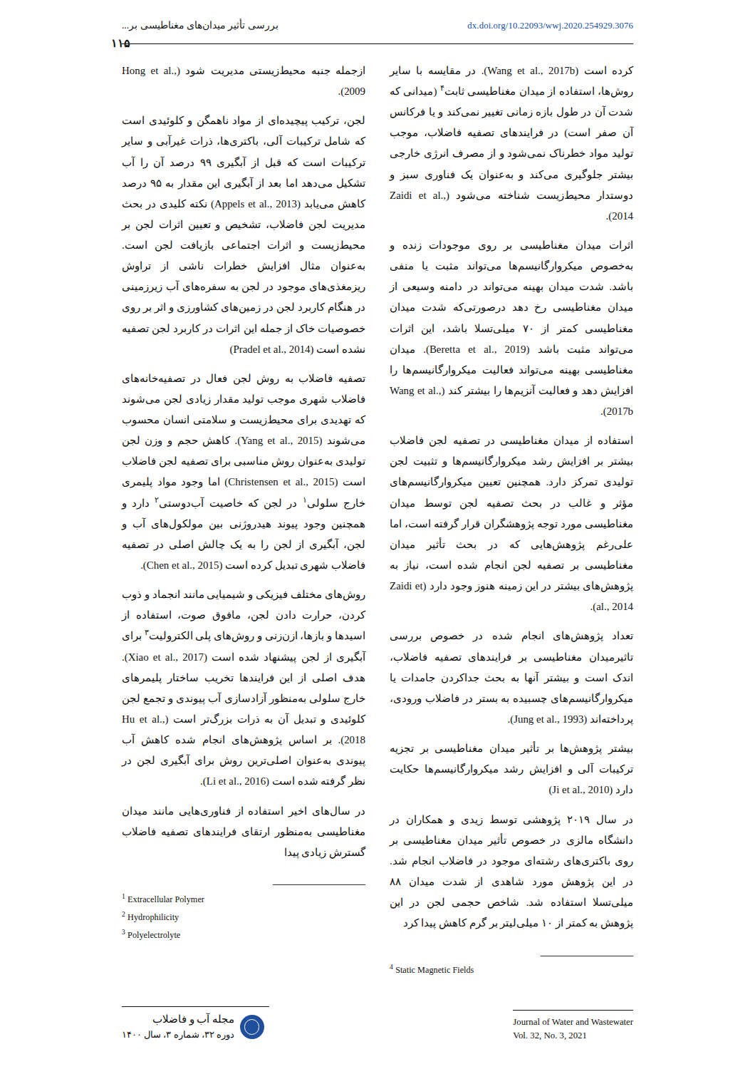۱۱۵
dx.doi.org/10.22093/wwj.2020.254929.3076
بررسی تأثیر میدان‌های مغناطیسی بر...
کرده است (Wang et al., 2017b). در مقایسه با سایر روش‌ها، استفاده از میدان مغناطیسی ثابت۴ (میدانی که شدت آن در طول بازه زمانی تغییر نمی‌کند و یا فرکانس آن صفر است) در فرایندهای تصفیه فاضلاب، موجب تولید مواد خطرناک نمی‌شود و از مصرف انرژی خارجی بیشتر جلوگیری می‌کند و به‌عنوان یک فناوری سبز و دوستدار محیط‌زیست شناخته می‌شود (Zaidi et al., 2014).
اثرات میدان مغناطیسی بر روی موجودات زنده و به‌خصوص میکروارگانیسم‌ها می‌تواند مثبت یا منفی باشد. شدت میدان بهینه می‌تواند در دامنه وسیعی از میدان مغناطیسی رخ دهد درصورتی‌که شدت میدان مغناطیسی کمتر از ۷۰ میلی‌تسلا باشد، این اثرات می‌تواند مثبت باشد (Beretta et al., 2019). میدان مغناطیسی بهینه می‌تواند فعالیت میکروارگانیسم‌ها را افزایش دهد و فعالیت آنزیم‌ها را بیشتر کند (Wang et al., 2017b).
استفاده از میدان مغناطیسی در تصفیه لجن فاضلاب بیشتر بر افزایش رشد میکروارگانیسم‌ها و تثبیت لجن تولیدی تمرکز دارد. همچنین تعیین میکروارگانیسم‌های مؤثر و غالب در بحث تصفیه لجن توسط میدان مغناطیسی مورد توجه پژوهشگران قرار گرفته است، اما علی‌رغم پژوهش‌هایی که در بحث تأثیر میدان مغناطیسی بر تصفیه لجن انجام شده است، نیاز به پژوهش‌های بیشتر در این زمینه هنوز وجود دارد (Zaidi et al., 2014).
تعداد پژوهش‌های انجام شده در خصوص بررسی تاثیرمیدان مغناطیسی بر فرایندهای تصفیه فاضلاب، اندک است و بیشتر آنها به بحث جداکردن جامدات یا میکروارگانیسم‌های چسبیده به بستر در فاضلاب ورودی، پرداخته‌اند (Jung et al., 1993).
بیشتر پژوهش‌ها بر تأثیر میدان مغناطیسی بر تجزیه ترکیبات آلی و افزایش رشد میکروارگانیسم‌ها حکایت دارد (Ji et al., 2010)
در سال ۲۰۱۹ پژوهشی توسط زیدی و همکاران در دانشگاه مالزی در خصوص تأثیر میدان مغناطیسی بر روی باکتری‌های رشته‌ای موجود در فاضلاب انجام شد. در این پژوهش مورد شاهدی از شدت میدان ۸۸ میلی‌تسلا استفاده شد. شاخص حجمی لجن در این پژوهش به کمتر از ۱۰ میلی‌لیتر بر گرم کاهش پیدا کرد
4 Static Magnetic Fields
ازجمله جنبه محیط‌زیستی مدیریت شود (Hong et al., 2009).
لجن، ترکیب پیچیده‌ای از مواد ناهمگن و کلوئیدی است که شامل ترکیبات آلی، باکتری‌ها، ذرات غیرآبی و سایر ترکیبات است که قبل از آبگیری ۹۹ درصد آن را آب تشکیل می‌دهد اما بعد از آبگیری این مقدار به ۹۵ درصد کاهش می‌یابد (Appels et al., 2013) نکته کلیدی در بحث مدیریت لجن فاضلاب، تشخیص و تعیین اثرات لجن بر محیط‌زیست و اثرات اجتماعی بازیافت لجن است. به‌عنوان مثال افزایش خطرات ناشی از تراوش ریزمغذی‌های موجود در لجن به سفره‌های آب زیرزمینی در هنگام کاربرد لجن در زمین‌های کشاورزی و اثر بر روی خصوصیات خاک از جمله این اثرات در کاربرد لجن تصفیه نشده است (Pradel et al., 2014)
تصفیه فاضلاب به روش لجن فعال در تصفیه‌خانه‌های فاضلاب شهری موجب تولید مقدار زیادی لجن می‌شوند که تهدیدی برای محیط‌زیست و سلامتی انسان محسوب می‌شوند (Yang et al., 2015). کاهش حجم و وزن لجن تولیدی به‌عنوان روش مناسبی برای تصفیه لجن فاضلاب است (Christensen et al., 2015) اما وجود مواد پلیمری خارج سلولی۱ در لجن که خاصیت آب‌دوستی۲ دارد و همچنین وجود پیوند هیدروژنی بین مولکول‌های آب و لجن، آبگیری از لجن را به یک چالش اصلی در تصفیه فاضلاب شهری تبدیل کرده است (Chen et al., 2015).
روش‌های مختلف فیزیکی و شیمیایی مانند انجماد و ذوب کردن، حرارت دادن لجن، مافوق صوت، استفاده از اسیدها و بازها، ازن‌زنی و روش‌های پلی الکترولیت۳ برای آبگیری از لجن پیشنهاد شده است (Xiao et al., 2017). هدف اصلی از این فرایندها تخریب ساختار پلیمرهای خارج سلولی به‌منظور آزادسازی آب پیوندی و تجمع لجن کلوئیدی و تبدیل آن به ذرات بزرگ‌تر است (Hu et al., 2018). بر اساس پژوهش‌های انجام شده کاهش آب پیوندی به‌عنوان اصلی‌ترین روش برای آبگیری لجن در نظر گرفته شده است (Li et al., 2016).
در سال‌های اخیر استفاده از فناوری‌هایی مانند میدان مغناطیسی به‌منظور ارتقای فرایندهای تصفیه فاضلاب گسترش زیادی پیدا
1 Extracellular Polymer
2 Hydrophilicity
3 Polyelectrolyte
Journal of Water and Wastewater
Vol. 32, No. 3, 2021
مجله آب و فاضلاب
دوره ۳۲، شماره ۳، سال ۱۴۰۰